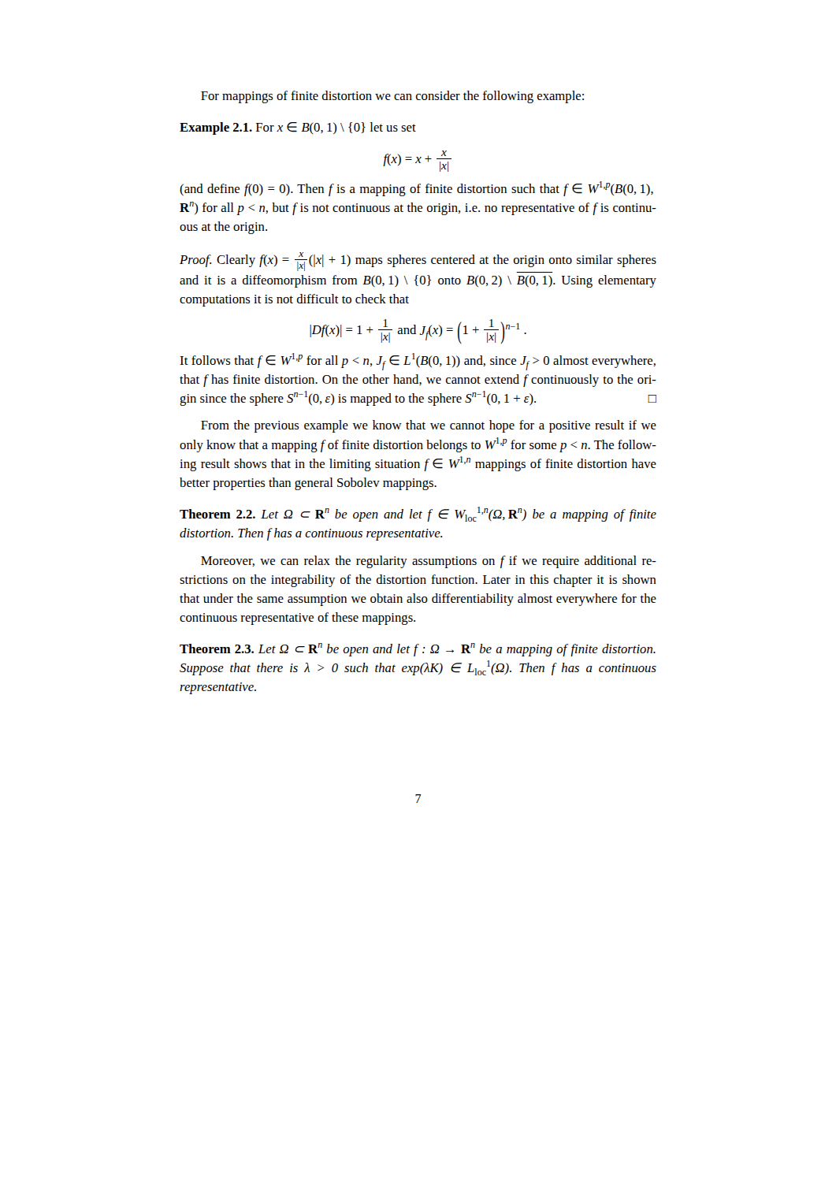For mappings of finite distortion we can consider the following example:
Example 2.1. For x ∈ B(0, 1) \ {0} let us set
f(x) = x + x|x|
(and define f(0) = 0). Then f is a mapping of finite distortion such that f ∈ W1,p(B(0, 1), Rn) for all p < n, but f is not continuous at the origin, i.e. no representative of f is continuous at the origin.
Proof. Clearly f(x) = x|x|(|x| + 1) maps spheres centered at the origin onto similar spheres and it is a diffeomorphism from B(0, 1) \ {0} onto B(0, 2) \ B(0, 1). Using elementary computations it is not difficult to check that
|Df(x)| = 1 + 1|x| and Jf(x) = (1 + 1|x|)n−1 .
It follows that f ∈ W1,p for all p < n, Jf ∈ L1(B(0, 1)) and, since Jf > 0 almost everywhere, that f has finite distortion. On the other hand, we cannot extend f continuously to the origin since the sphere Sn−1(0, ε) is mapped to the sphere Sn−1(0, 1 + ε).□
From the previous example we know that we cannot hope for a positive result if we only know that a mapping f of finite distortion belongs to W1,p for some p < n. The following result shows that in the limiting situation f ∈ W1,n mappings of finite distortion have better properties than general Sobolev mappings.
Theorem 2.2. Let Ω ⊂ Rn be open and let f ∈ Wloc1,n(Ω, Rn) be a mapping of finite distortion. Then f has a continuous representative.
Moreover, we can relax the regularity assumptions on f if we require additional restrictions on the integrability of the distortion function. Later in this chapter it is shown that under the same assumption we obtain also differentiability almost everywhere for the continuous representative of these mappings.
Theorem 2.3. Let Ω ⊂ Rn be open and let f : Ω → Rn be a mapping of finite distortion. Suppose that there is λ > 0 such that exp(λK) ∈ Lloc1(Ω). Then f has a continuous representative.
7